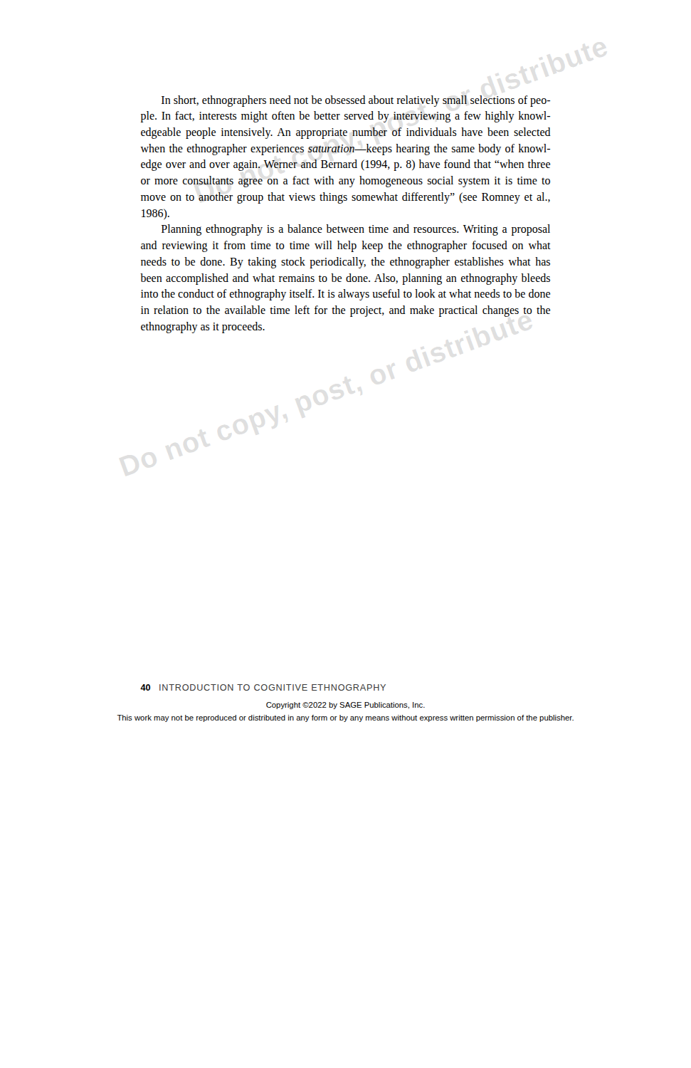Do not copy, post, or distribute Do not copy, post, or distribute
In short, ethnographers need not be obsessed about relatively small selections of people. In fact, interests might often be better served by interviewing a few highly knowledgeable people intensively. An appropriate number of individuals have been selected when the ethnographer experiences saturation—keeps hearing the same body of knowledge over and over again. Werner and Bernard (1994, p. 8) have found that “when three or more consultants agree on a fact with any homogeneous social system it is time to move on to another group that views things somewhat differently” (see Romney et al., 1986).
Planning ethnography is a balance between time and resources. Writing a proposal and reviewing it from time to time will help keep the ethnographer focused on what needs to be done. By taking stock periodically, the ethnographer establishes what has been accomplished and what remains to be done. Also, planning an ethnography bleeds into the conduct of ethnography itself. It is always useful to look at what needs to be done in relation to the available time left for the project, and make practical changes to the ethnography as it proceeds.
40 INTRODUCTION TO COGNITIVE ETHNOGRAPHY
Copyright ©2022 by SAGE Publications, Inc.
This work may not be reproduced or distributed in any form or by any means without express written permission of the publisher.